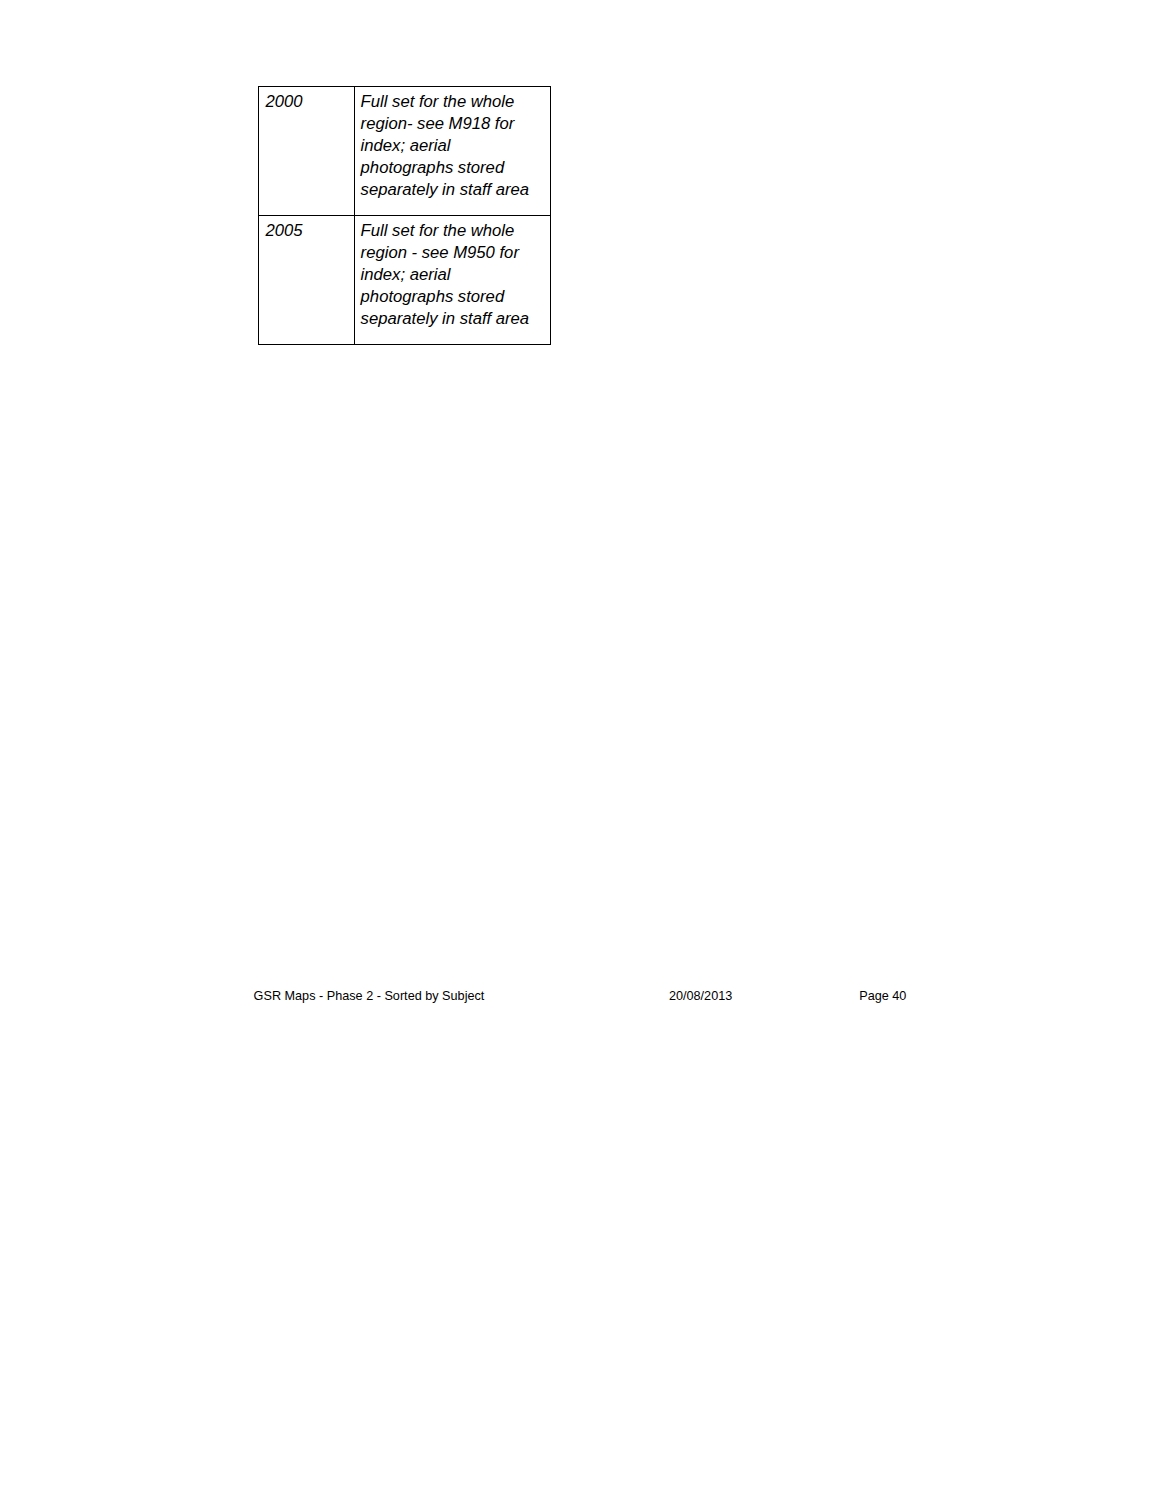| 2000 | Full set for the whole region- see M918 for index; aerial photographs stored separately in staff area |
| 2005 | Full set for the whole region - see M950 for index; aerial photographs stored separately in staff area |
GSR Maps - Phase 2 - Sorted by Subject 20/08/2013 Page 40